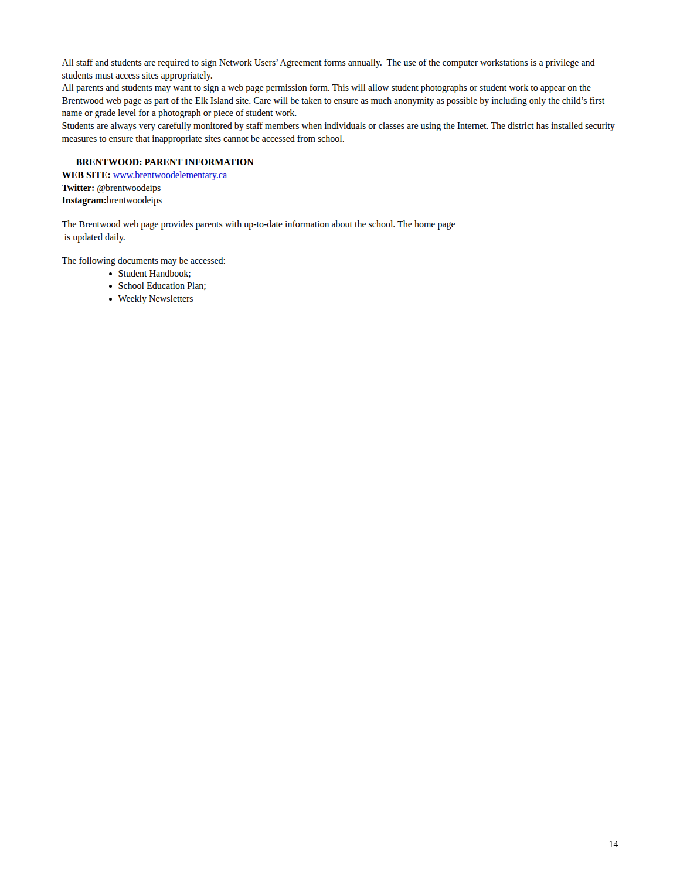All staff and students are required to sign Network Users’ Agreement forms annually. The use of the computer workstations is a privilege and students must access sites appropriately.
All parents and students may want to sign a web page permission form. This will allow student photographs or student work to appear on the Brentwood web page as part of the Elk Island site. Care will be taken to ensure as much anonymity as possible by including only the child’s first name or grade level for a photograph or piece of student work.
Students are always very carefully monitored by staff members when individuals or classes are using the Internet. The district has installed security measures to ensure that inappropriate sites cannot be accessed from school.
Brentwood: Parent Information
WEB SITE: www.brentwoodelementary.ca
Twitter: @brentwoodeips
Instagram: brentwoodeips
The Brentwood web page provides parents with up-to-date information about the school. The home page
is updated daily.
The following documents may be accessed:
Student Handbook;
School Education Plan;
Weekly Newsletters
14